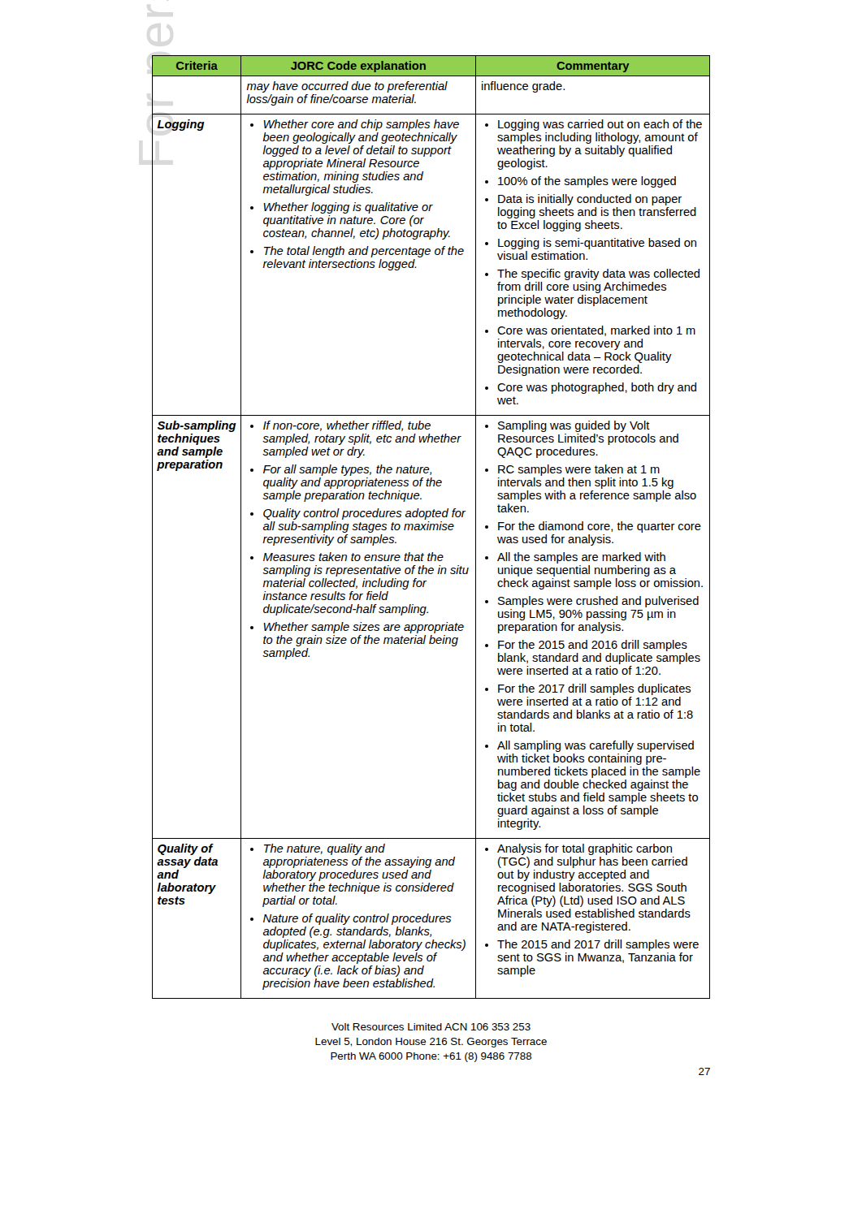For personal use only
| Criteria | JORC Code explanation | Commentary |
| --- | --- | --- |
| | may have occurred due to preferential loss/gain of fine/coarse material. | influence grade. |
| Logging | Whether core and chip samples have been geologically and geotechnically logged to a level of detail to support appropriate Mineral Resource estimation, mining studies and metallurgical studies. Whether logging is qualitative or quantitative in nature. Core (or costean, channel, etc) photography. The total length and percentage of the relevant intersections logged. | Logging was carried out on each of the samples including lithology, amount of weathering by a suitably qualified geologist. 100% of the samples were logged Data is initially conducted on paper logging sheets and is then transferred to Excel logging sheets. Logging is semi-quantitative based on visual estimation. The specific gravity data was collected from drill core using Archimedes principle water displacement methodology. Core was orientated, marked into 1 m intervals, core recovery and geotechnical data – Rock Quality Designation were recorded. Core was photographed, both dry and wet. |
| Sub-sampling techniques and sample preparation | If non-core, whether riffled, tube sampled, rotary split, etc and whether sampled wet or dry. For all sample types, the nature, quality and appropriateness of the sample preparation technique. Quality control procedures adopted for all sub-sampling stages to maximise representivity of samples. Measures taken to ensure that the sampling is representative of the in situ material collected, including for instance results for field duplicate/second-half sampling. Whether sample sizes are appropriate to the grain size of the material being sampled. | Sampling was guided by Volt Resources Limited’s protocols and QAQC procedures. RC samples were taken at 1 m intervals and then split into 1.5 kg samples with a reference sample also taken. For the diamond core, the quarter core was used for analysis. All the samples are marked with unique sequential numbering as a check against sample loss or omission. Samples were crushed and pulverised using LM5, 90% passing 75 µm in preparation for analysis. For the 2015 and 2016 drill samples blank, standard and duplicate samples were inserted at a ratio of 1:20. For the 2017 drill samples duplicates were inserted at a ratio of 1:12 and standards and blanks at a ratio of 1:8 in total. All sampling was carefully supervised with ticket books containing pre-numbered tickets placed in the sample bag and double checked against the ticket stubs and field sample sheets to guard against a loss of sample integrity. |
| Quality of assay data and laboratory tests | The nature, quality and appropriateness of the assaying and laboratory procedures used and whether the technique is considered partial or total. Nature of quality control procedures adopted (e.g. standards, blanks, duplicates, external laboratory checks) and whether acceptable levels of accuracy (i.e. lack of bias) and precision have been established. | Analysis for total graphitic carbon (TGC) and sulphur has been carried out by industry accepted and recognised laboratories. SGS South Africa (Pty) (Ltd) used ISO and ALS Minerals used established standards and are NATA-registered. The 2015 and 2017 drill samples were sent to SGS in Mwanza, Tanzania for sample |
Volt Resources Limited ACN 106 353 253
Level 5, London House 216 St. Georges Terrace
Perth WA 6000 Phone: +61 (8) 9486 7788
27